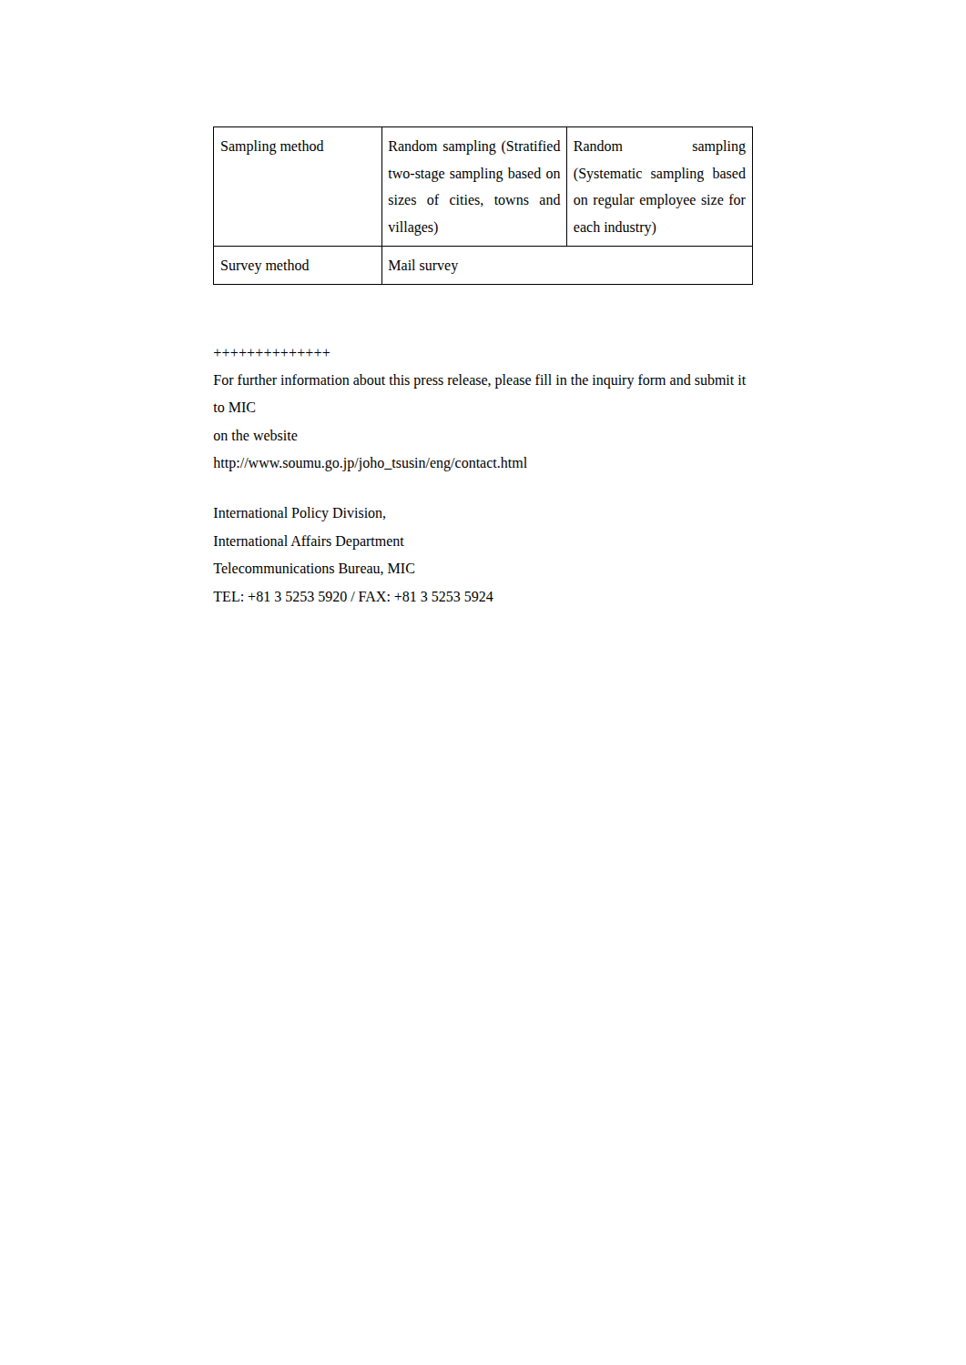| Sampling method | Random sampling (Stratified two-stage sampling based on sizes of cities, towns and villages) | Random sampling (Systematic sampling based on regular employee size for each industry) |
| Survey method | Mail survey |
++++++++++++++
For further information about this press release, please fill in the inquiry form and submit it to MIC
on the website
http://www.soumu.go.jp/joho_tsusin/eng/contact.html
International Policy Division,
International Affairs Department
Telecommunications Bureau, MIC
TEL: +81 3 5253 5920 / FAX: +81 3 5253 5924